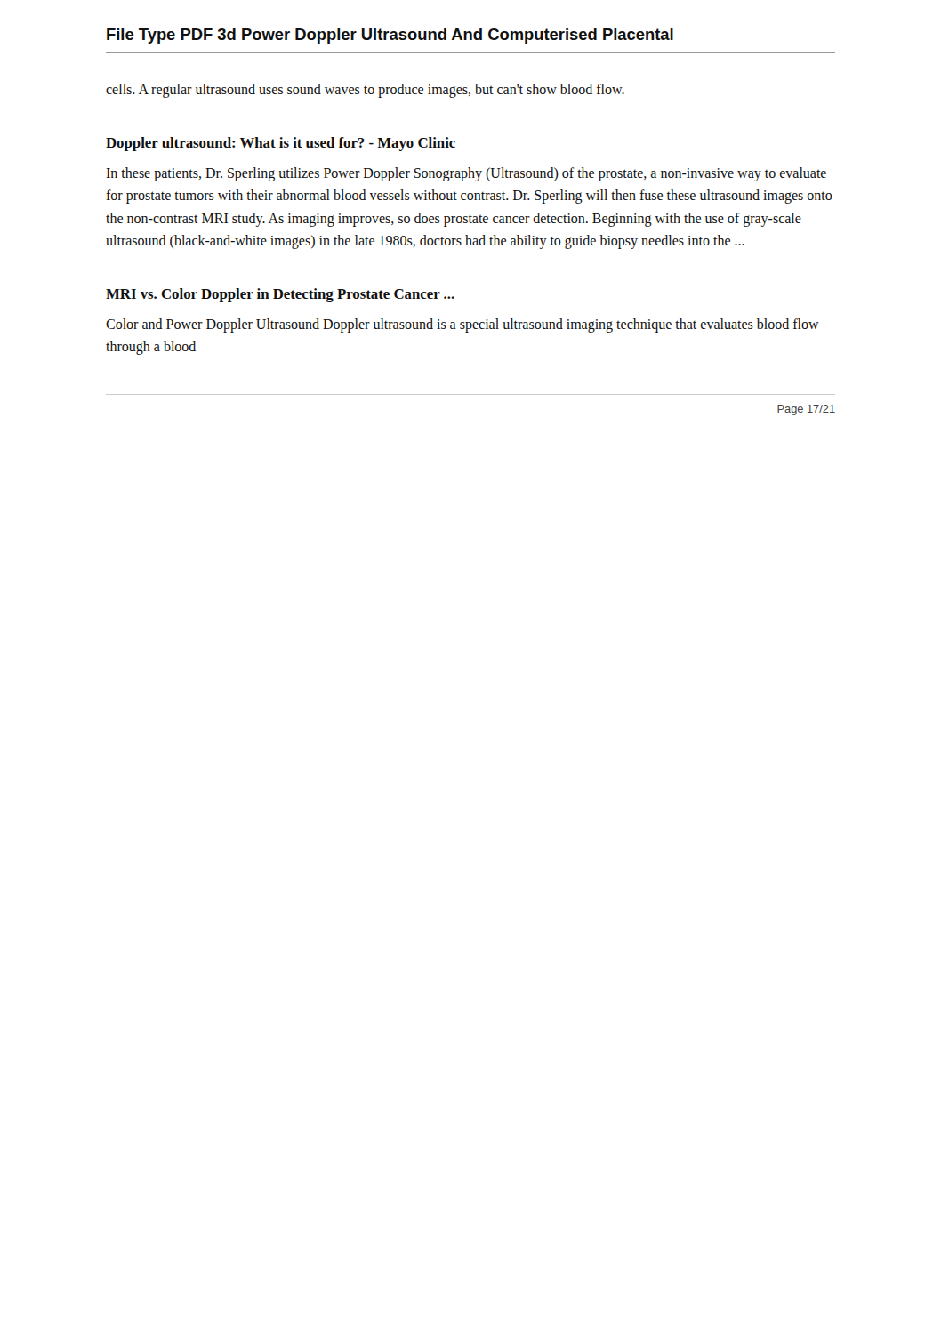File Type PDF 3d Power Doppler Ultrasound And Computerised Placental
cells. A regular ultrasound uses sound waves to produce images, but can't show blood flow.
Doppler ultrasound: What is it used for? - Mayo Clinic
In these patients, Dr. Sperling utilizes Power Doppler Sonography (Ultrasound) of the prostate, a non-invasive way to evaluate for prostate tumors with their abnormal blood vessels without contrast. Dr. Sperling will then fuse these ultrasound images onto the non-contrast MRI study. As imaging improves, so does prostate cancer detection. Beginning with the use of gray-scale ultrasound (black-and-white images) in the late 1980s, doctors had the ability to guide biopsy needles into the ...
MRI vs. Color Doppler in Detecting Prostate Cancer ...
Color and Power Doppler Ultrasound Doppler ultrasound is a special ultrasound imaging technique that evaluates blood flow through a blood
Page 17/21